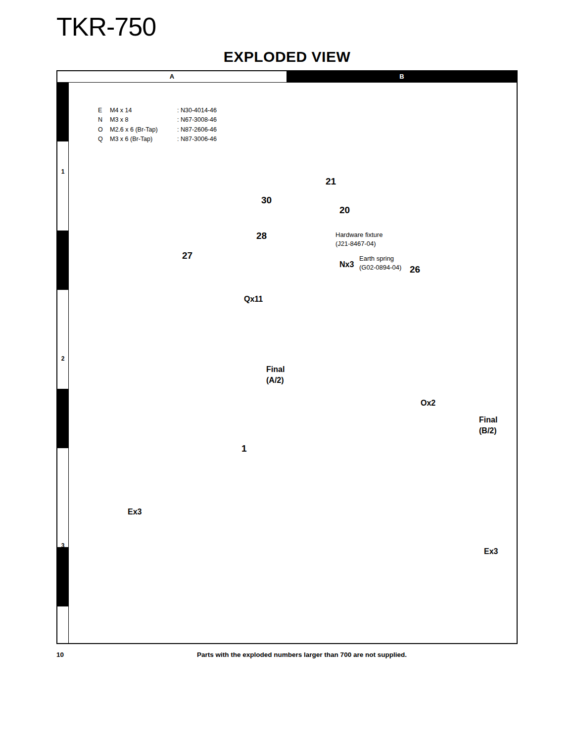TKR-750
EXPLODED VIEW
A
B
1
2
3
| E | M4 x 14 | : N30-4014-46 |
| N | M3 x 8 | : N67-3008-46 |
| O | M2.6 x 6 (Br-Tap) | : N87-2606-46 |
| Q | M3 x 6 (Br-Tap) | : N87-3006-46 |
21
30
20
28
27
26
1
Nx3
Qx11
Ox2
Ex3
Ex3
Hardware fixture
(J21-8467-04)
Earth spring
(G02-0894-04)
Final
(A/2)
Final
(B/2)
10
Parts with the exploded numbers larger than 700 are not supplied.